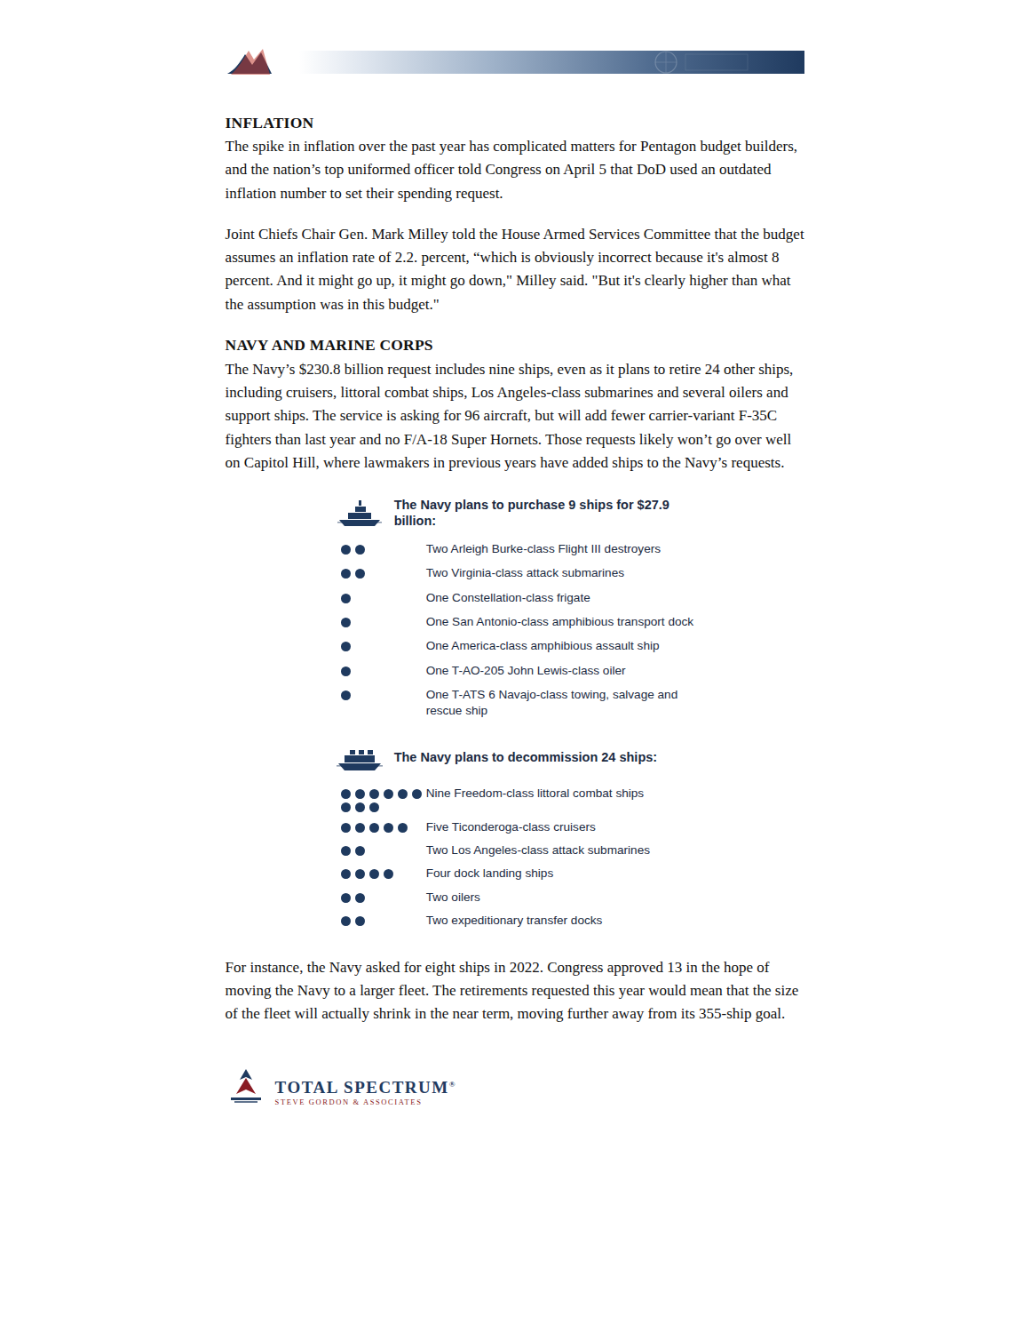INFLATION
The spike in inflation over the past year has complicated matters for Pentagon budget builders, and the nation’s top uniformed officer told Congress on April 5 that DoD used an outdated inflation number to set their spending request.
Joint Chiefs Chair Gen. Mark Milley told the House Armed Services Committee that the budget assumes an inflation rate of 2.2. percent, “which is obviously incorrect because it's almost 8 percent. And it might go up, it might go down," Milley said. "But it's clearly higher than what the assumption was in this budget."
NAVY AND MARINE CORPS
The Navy’s $230.8 billion request includes nine ships, even as it plans to retire 24 other ships, including cruisers, littoral combat ships, Los Angeles-class submarines and several oilers and support ships. The service is asking for 96 aircraft, but will add fewer carrier-variant F-35C fighters than last year and no F/A-18 Super Hornets. Those requests likely won’t go over well on Capitol Hill, where lawmakers in previous years have added ships to the Navy’s requests.
The Navy plans to purchase 9 ships for $27.9 billion:
Two Arleigh Burke-class Flight III destroyers
Two Virginia-class attack submarines
One Constellation-class frigate
One San Antonio-class amphibious transport dock
One America-class amphibious assault ship
One T-AO-205 John Lewis-class oiler
One T-ATS 6 Navajo-class towing, salvage and rescue ship
The Navy plans to decommission 24 ships:
Nine Freedom-class littoral combat ships
Five Ticonderoga-class cruisers
Two Los Angeles-class attack submarines
Four dock landing ships
Two oilers
Two expeditionary transfer docks
For instance, the Navy asked for eight ships in 2022. Congress approved 13 in the hope of moving the Navy to a larger fleet. The retirements requested this year would mean that the size of the fleet will actually shrink in the near term, moving further away from its 355-ship goal.
TOTAL SPECTRUM®
STEVE GORDON & ASSOCIATES